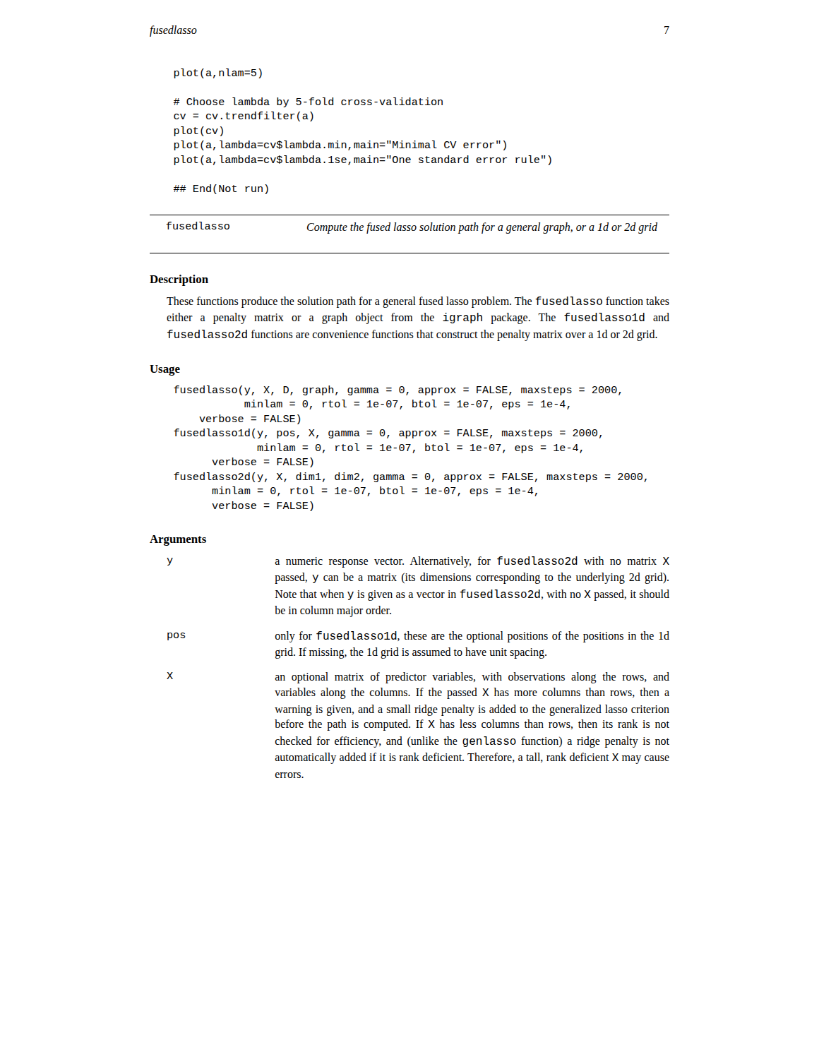fusedlasso 7
plot(a,nlam=5)

# Choose lambda by 5-fold cross-validation
cv = cv.trendfilter(a)
plot(cv)
plot(a,lambda=cv$lambda.min,main="Minimal CV error")
plot(a,lambda=cv$lambda.1se,main="One standard error rule")

## End(Not run)
fusedlasso
Compute the fused lasso solution path for a general graph, or a 1d or 2d grid
Description
These functions produce the solution path for a general fused lasso problem. The fusedlasso function takes either a penalty matrix or a graph object from the igraph package. The fusedlasso1d and fusedlasso2d functions are convenience functions that construct the penalty matrix over a 1d or 2d grid.
Usage
fusedlasso(y, X, D, graph, gamma = 0, approx = FALSE, maxsteps = 2000,
           minlam = 0, rtol = 1e-07, btol = 1e-07, eps = 1e-4,
    verbose = FALSE)
fusedlasso1d(y, pos, X, gamma = 0, approx = FALSE, maxsteps = 2000,
             minlam = 0, rtol = 1e-07, btol = 1e-07, eps = 1e-4,
      verbose = FALSE)
fusedlasso2d(y, X, dim1, dim2, gamma = 0, approx = FALSE, maxsteps = 2000,
      minlam = 0, rtol = 1e-07, btol = 1e-07, eps = 1e-4,
      verbose = FALSE)
Arguments
y
a numeric response vector. Alternatively, for fusedlasso2d with no matrix X passed, y can be a matrix (its dimensions corresponding to the underlying 2d grid). Note that when y is given as a vector in fusedlasso2d, with no X passed, it should be in column major order.
pos
only for fusedlasso1d, these are the optional positions of the positions in the 1d grid. If missing, the 1d grid is assumed to have unit spacing.
X
an optional matrix of predictor variables, with observations along the rows, and variables along the columns. If the passed X has more columns than rows, then a warning is given, and a small ridge penalty is added to the generalized lasso criterion before the path is computed. If X has less columns than rows, then its rank is not checked for efficiency, and (unlike the genlasso function) a ridge penalty is not automatically added if it is rank deficient. Therefore, a tall, rank deficient X may cause errors.